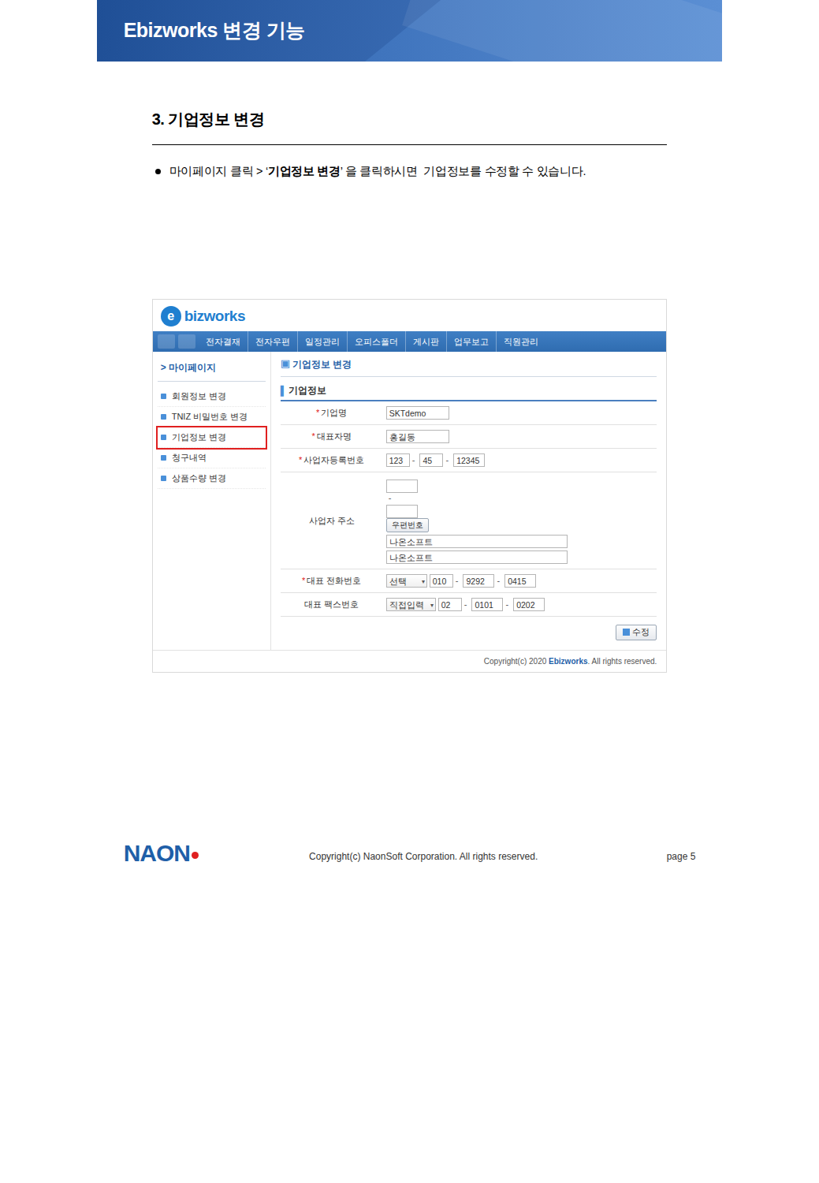Ebizworks 변경 기능
3. 기업정보 변경
마이페이지 클릭 > ‘기업정보 변경’ 을 클릭하시면 기업정보를 수정할 수 있습니다.
e
bizworks
전자결재 전자우편 일정관리 오피스폴더 게시판 업무보고 직원관리
> 마이페이지
회원정보 변경
TNIZ 비밀번호 변경
기업정보 변경
청구내역
상품수량 변경
기업정보 변경
기업정보
| * 기업명 | SKTdemo |
| * 대표자명 | 홍길동 |
| * 사업자등록번호 | 123 - 45 - 12345 |
| 사업자 주소 | - 우편번호 나온소프트 나온소프트 |
| * 대표 전화번호 | 선택 010 - 9292 - 0415 |
| 대표 팩스번호 | 직접입력 02 - 0101 - 0202 |
수정
Copyright(c) 2020 Ebizworks. All rights reserved.
NAON
Copyright(c) NaonSoft Corporation. All rights reserved.
page 5